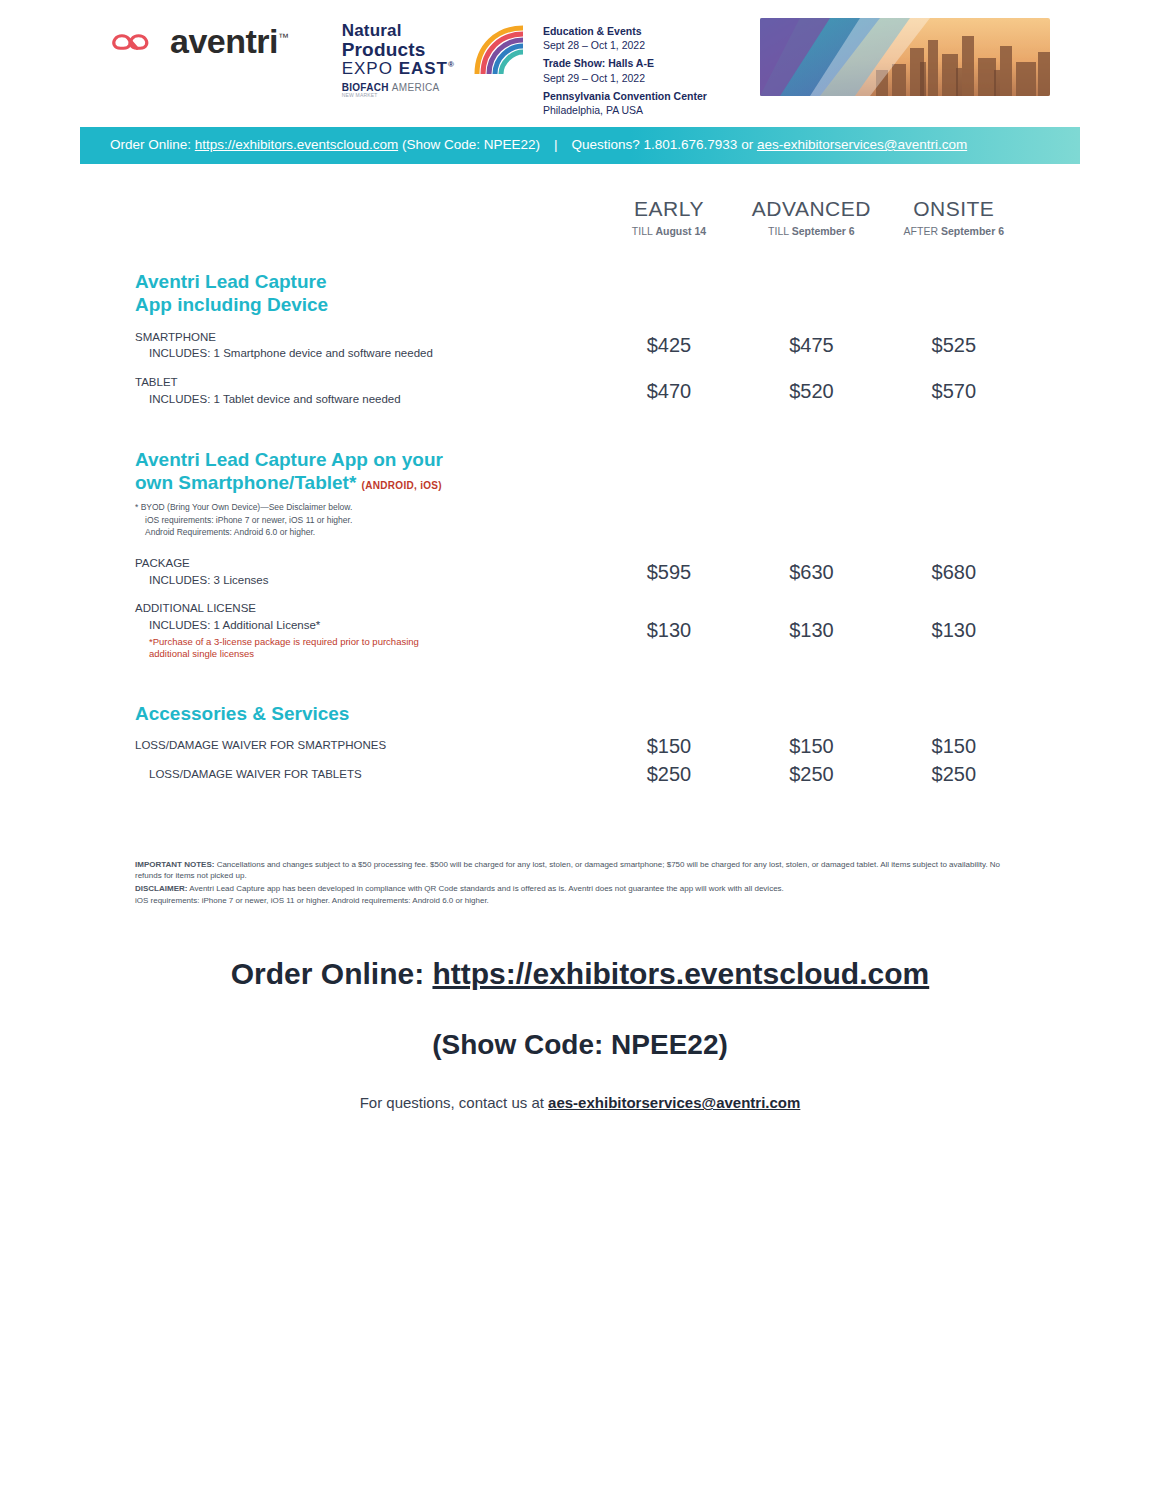aventri™
Natural
Products
EXPO EAST®
BIOFACH AMERICA
NEW MARKET
Education & Events
Sept 28 – Oct 1, 2022
Trade Show: Halls A-E
Sept 29 – Oct 1, 2022
Pennsylvania Convention Center
Philadelphia, PA USA
Order Online: https://exhibitors.eventscloud.com (Show Code: NPEE22) | Questions? 1.801.676.7933 or aes-exhibitorservices@aventri.com
| | EARLY TILL August 14 | ADVANCED TILL September 6 | ONSITE AFTER September 6 |
| --- | --- | --- | --- |
| Aventri Lead Capture App including Device | | | |
| SMARTPHONE INCLUDES: 1 Smartphone device and software needed | $425 | $475 | $525 |
| TABLET INCLUDES: 1 Tablet device and software needed | $470 | $520 | $570 |
| Aventri Lead Capture App on your own Smartphone/Tablet* (ANDROID, iOS) | | | |
| * BYOD (Bring Your Own Device)—See Disclaimer below. iOS requirements: iPhone 7 or newer, iOS 11 or higher. Android Requirements: Android 6.0 or higher. | | | |
| PACKAGE INCLUDES: 3 Licenses | $595 | $630 | $680 |
| ADDITIONAL LICENSE INCLUDES: 1 Additional License* *Purchase of a 3-license package is required prior to purchasing additional single licenses | $130 | $130 | $130 |
| Accessories & Services | | | |
| LOSS/DAMAGE WAIVER FOR SMARTPHONES | $150 | $150 | $150 |
| LOSS/DAMAGE WAIVER FOR TABLETS | $250 | $250 | $250 |
IMPORTANT NOTES: Cancellations and changes subject to a $50 processing fee. $500 will be charged for any lost, stolen, or damaged smartphone; $750 will be charged for any lost, stolen, or damaged tablet. All items subject to availability. No refunds for items not picked up.
DISCLAIMER: Aventri Lead Capture app has been developed in compliance with QR Code standards and is offered as is. Aventri does not guarantee the app will work with all devices.
iOS requirements: iPhone 7 or newer, iOS 11 or higher. Android requirements: Android 6.0 or higher.
Order Online: https://exhibitors.eventscloud.com
(Show Code: NPEE22)
For questions, contact us at aes-exhibitorservices@aventri.com